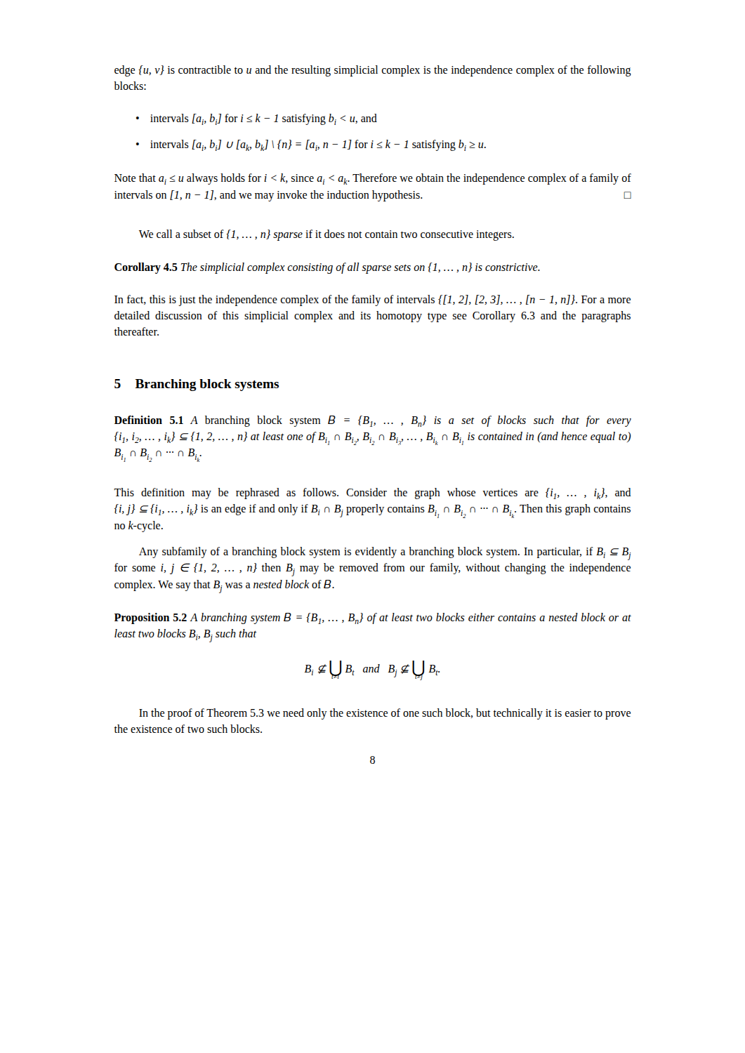edge {u, v} is contractible to u and the resulting simplicial complex is the independence complex of the following blocks:
intervals [ai, bi] for i ≤ k − 1 satisfying bi < u, and
intervals [ai, bi] ∪ [ak, bk] \ {n} = [ai, n − 1] for i ≤ k − 1 satisfying bi ≥ u.
Note that ai ≤ u always holds for i < k, since ai < ak. Therefore we obtain the independence complex of a family of intervals on [1, n − 1], and we may invoke the induction hypothesis. □
We call a subset of {1, … , n} sparse if it does not contain two consecutive integers.
Corollary 4.5 The simplicial complex consisting of all sparse sets on {1, … , n} is constrictive.
In fact, this is just the independence complex of the family of intervals {[1, 2], [2, 3], … , [n − 1, n]}. For a more detailed discussion of this simplicial complex and its homotopy type see Corollary 6.3 and the paragraphs thereafter.
5 Branching block systems
Definition 5.1 A branching block system 𝐵 = {B1, … , Bn} is a set of blocks such that for every {i1, i2, … , ik} ⊆ {1, 2, … , n} at least one of Bi1 ∩ Bi2, Bi2 ∩ Bi3, … , Bik ∩ Bi1 is contained in (and hence equal to) Bi1 ∩ Bi2 ∩ ··· ∩ Bik.
This definition may be rephrased as follows. Consider the graph whose vertices are {i1, … , ik}, and {i, j} ⊆ {i1, … , ik} is an edge if and only if Bi ∩ Bj properly contains Bi1 ∩ Bi2 ∩ ··· ∩ Bik. Then this graph contains no k-cycle.
Any subfamily of a branching block system is evidently a branching block system. In particular, if Bi ⊆ Bj for some i, j ∈ {1, 2, … , n} then Bj may be removed from our family, without changing the independence complex. We say that Bj was a nested block of 𝐵.
Proposition 5.2 A branching system 𝐵 = {B1, … , Bn} of at least two blocks either contains a nested block or at least two blocks Bi, Bj such that
Bi ⊈ ⋃t≠i Bt and Bj ⊈ ⋃t≠j Bt.
In the proof of Theorem 5.3 we need only the existence of one such block, but technically it is easier to prove the existence of two such blocks.
8